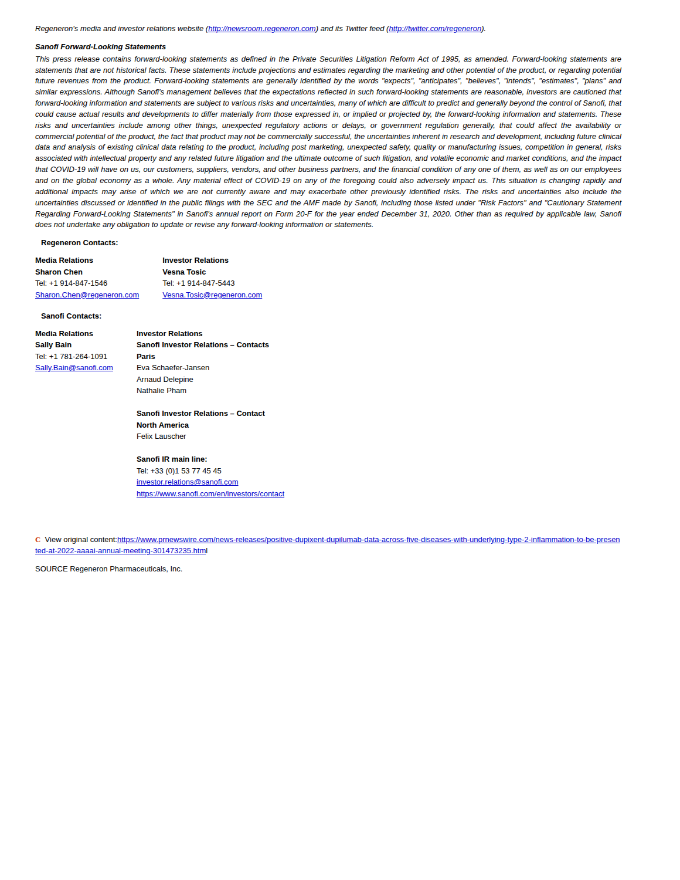Regeneron's media and investor relations website (http://newsroom.regeneron.com) and its Twitter feed (http://twitter.com/regeneron).
Sanofi Forward-Looking Statements
This press release contains forward-looking statements as defined in the Private Securities Litigation Reform Act of 1995, as amended. Forward-looking statements are statements that are not historical facts. These statements include projections and estimates regarding the marketing and other potential of the product, or regarding potential future revenues from the product. Forward-looking statements are generally identified by the words "expects", "anticipates", "believes", "intends", "estimates", "plans" and similar expressions. Although Sanofi's management believes that the expectations reflected in such forward-looking statements are reasonable, investors are cautioned that forward-looking information and statements are subject to various risks and uncertainties, many of which are difficult to predict and generally beyond the control of Sanofi, that could cause actual results and developments to differ materially from those expressed in, or implied or projected by, the forward-looking information and statements. These risks and uncertainties include among other things, unexpected regulatory actions or delays, or government regulation generally, that could affect the availability or commercial potential of the product, the fact that product may not be commercially successful, the uncertainties inherent in research and development, including future clinical data and analysis of existing clinical data relating to the product, including post marketing, unexpected safety, quality or manufacturing issues, competition in general, risks associated with intellectual property and any related future litigation and the ultimate outcome of such litigation, and volatile economic and market conditions, and the impact that COVID-19 will have on us, our customers, suppliers, vendors, and other business partners, and the financial condition of any one of them, as well as on our employees and on the global economy as a whole. Any material effect of COVID-19 on any of the foregoing could also adversely impact us. This situation is changing rapidly and additional impacts may arise of which we are not currently aware and may exacerbate other previously identified risks. The risks and uncertainties also include the uncertainties discussed or identified in the public filings with the SEC and the AMF made by Sanofi, including those listed under "Risk Factors" and "Cautionary Statement Regarding Forward-Looking Statements" in Sanofi's annual report on Form 20-F for the year ended December 31, 2020. Other than as required by applicable law, Sanofi does not undertake any obligation to update or revise any forward-looking information or statements.
Regeneron Contacts:
| Media Relations Sharon Chen Tel: +1 914-847-1546 Sharon.Chen@regeneron.com | Investor Relations Vesna Tosic Tel: +1 914-847-5443 Vesna.Tosic@regeneron.com |
Sanofi Contacts:
| Media Relations Sally Bain Tel: +1 781-264-1091 Sally.Bain@sanofi.com | Investor Relations Sanofi Investor Relations – Contacts Paris Eva Schaefer-Jansen Arnaud Delepine Nathalie Pham Sanofi Investor Relations – Contact North America Felix Lauscher Sanofi IR main line: Tel: +33 (0)1 53 77 45 45 investor.relations@sanofi.com https://www.sanofi.com/en/investors/contact |
C View original content:https://www.prnewswire.com/news-releases/positive-dupixent-dupilumab-data-across-five-diseases-with-underlying-type-2-inflammation-to-be-presented-at-2022-aaaai-annual-meeting-301473235.html
SOURCE Regeneron Pharmaceuticals, Inc.